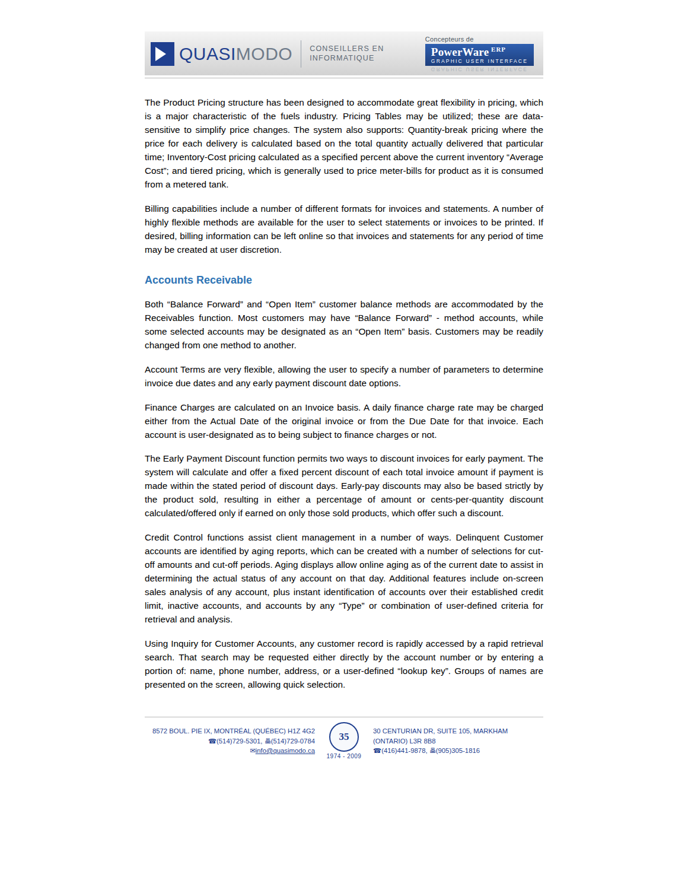QUASIMODO
Conseillers en
Informatique
Concepteurs de
PowerWare ERP
GRAPHIC USER INTERFACE
GRAPHIC USER INTERFACE
The Product Pricing structure has been designed to accommodate great flexibility in pricing, which is a major characteristic of the fuels industry. Pricing Tables may be utilized; these are data-sensitive to simplify price changes. The system also supports: Quantity-break pricing where the price for each delivery is calculated based on the total quantity actually delivered that particular time; Inventory-Cost pricing calculated as a specified percent above the current inventory “Average Cost”; and tiered pricing, which is generally used to price meter-bills for product as it is consumed from a metered tank.
Billing capabilities include a number of different formats for invoices and statements. A number of highly flexible methods are available for the user to select statements or invoices to be printed. If desired, billing information can be left online so that invoices and statements for any period of time may be created at user discretion.
Accounts Receivable
Both “Balance Forward” and “Open Item” customer balance methods are accommodated by the Receivables function. Most customers may have “Balance Forward” - method accounts, while some selected accounts may be designated as an “Open Item” basis. Customers may be readily changed from one method to another.
Account Terms are very flexible, allowing the user to specify a number of parameters to determine invoice due dates and any early payment discount date options.
Finance Charges are calculated on an Invoice basis. A daily finance charge rate may be charged either from the Actual Date of the original invoice or from the Due Date for that invoice. Each account is user-designated as to being subject to finance charges or not.
The Early Payment Discount function permits two ways to discount invoices for early payment. The system will calculate and offer a fixed percent discount of each total invoice amount if payment is made within the stated period of discount days. Early-pay discounts may also be based strictly by the product sold, resulting in either a percentage of amount or cents-per-quantity discount calculated/offered only if earned on only those sold products, which offer such a discount.
Credit Control functions assist client management in a number of ways. Delinquent Customer accounts are identified by aging reports, which can be created with a number of selections for cut-off amounts and cut-off periods. Aging displays allow online aging as of the current date to assist in determining the actual status of any account on that day. Additional features include on-screen sales analysis of any account, plus instant identification of accounts over their established credit limit, inactive accounts, and accounts by any “Type” or combination of user-defined criteria for retrieval and analysis.
Using Inquiry for Customer Accounts, any customer record is rapidly accessed by a rapid retrieval search. That search may be requested either directly by the account number or by entering a portion of: name, phone number, address, or a user-defined “lookup key”. Groups of names are presented on the screen, allowing quick selection.
8572 BOUL. PIE IX, MONTRÉAL (QUÉBEC) H1Z 4G2
☎(514)729-5301, 🖶(514)729-0784
✉info@quasimodo.ca
35
1974 - 2009
30 CENTURIAN DR, SUITE 105, MARKHAM (ONTARIO) L3R 8B8
☎(416)441-9878, 🖶(905)305-1816